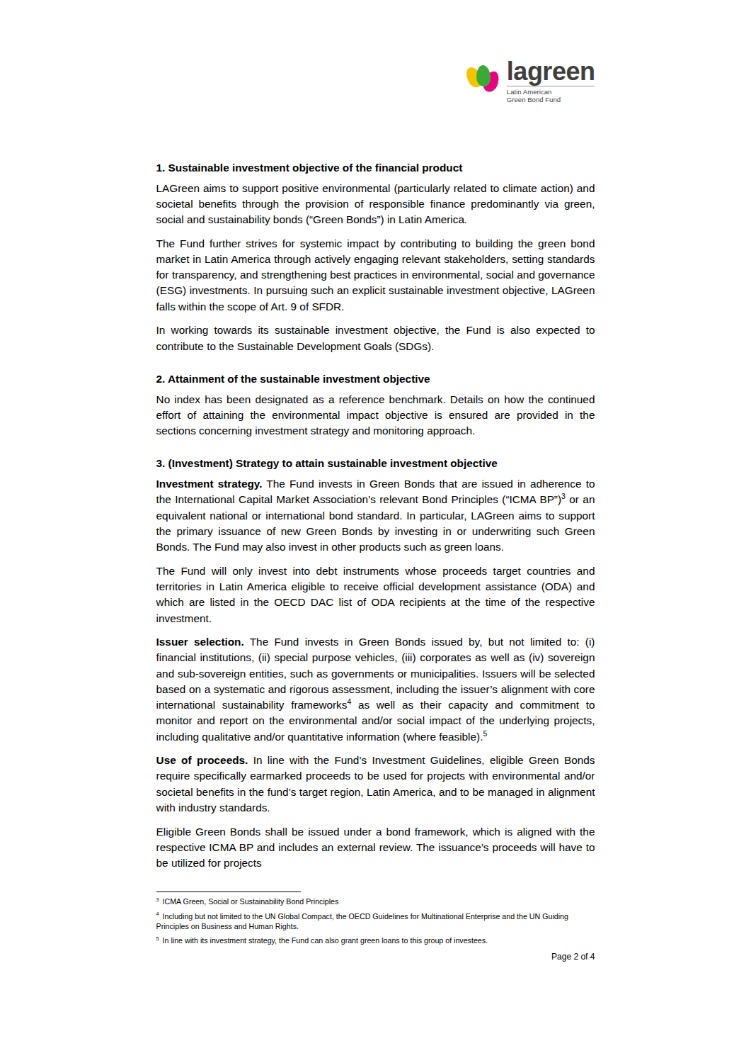lagreen
Latin American
Green Bond Fund
1. Sustainable investment objective of the financial product
LAGreen aims to support positive environmental (particularly related to climate action) and societal benefits through the provision of responsible finance predominantly via green, social and sustainability bonds (“Green Bonds”) in Latin America.
The Fund further strives for systemic impact by contributing to building the green bond market in Latin America through actively engaging relevant stakeholders, setting standards for transparency, and strengthening best practices in environmental, social and governance (ESG) investments. In pursuing such an explicit sustainable investment objective, LAGreen falls within the scope of Art. 9 of SFDR.
In working towards its sustainable investment objective, the Fund is also expected to contribute to the Sustainable Development Goals (SDGs).
2. Attainment of the sustainable investment objective
No index has been designated as a reference benchmark. Details on how the continued effort of attaining the environmental impact objective is ensured are provided in the sections concerning investment strategy and monitoring approach.
3. (Investment) Strategy to attain sustainable investment objective
Investment strategy. The Fund invests in Green Bonds that are issued in adherence to the International Capital Market Association’s relevant Bond Principles (“ICMA BP”)3 or an equivalent national or international bond standard. In particular, LAGreen aims to support the primary issuance of new Green Bonds by investing in or underwriting such Green Bonds. The Fund may also invest in other products such as green loans.
The Fund will only invest into debt instruments whose proceeds target countries and territories in Latin America eligible to receive official development assistance (ODA) and which are listed in the OECD DAC list of ODA recipients at the time of the respective investment.
Issuer selection. The Fund invests in Green Bonds issued by, but not limited to: (i) financial institutions, (ii) special purpose vehicles, (iii) corporates as well as (iv) sovereign and sub-sovereign entities, such as governments or municipalities. Issuers will be selected based on a systematic and rigorous assessment, including the issuer’s alignment with core international sustainability frameworks4 as well as their capacity and commitment to monitor and report on the environmental and/or social impact of the underlying projects, including qualitative and/or quantitative information (where feasible).5
Use of proceeds. In line with the Fund’s Investment Guidelines, eligible Green Bonds require specifically earmarked proceeds to be used for projects with environmental and/or societal benefits in the fund’s target region, Latin America, and to be managed in alignment with industry standards.
Eligible Green Bonds shall be issued under a bond framework, which is aligned with the respective ICMA BP and includes an external review. The issuance’s proceeds will have to be utilized for projects
3 ICMA Green, Social or Sustainability Bond Principles
4 Including but not limited to the UN Global Compact, the OECD Guidelines for Multinational Enterprise and the UN Guiding Principles on Business and Human Rights.
5 In line with its investment strategy, the Fund can also grant green loans to this group of investees.
Page 2 of 4